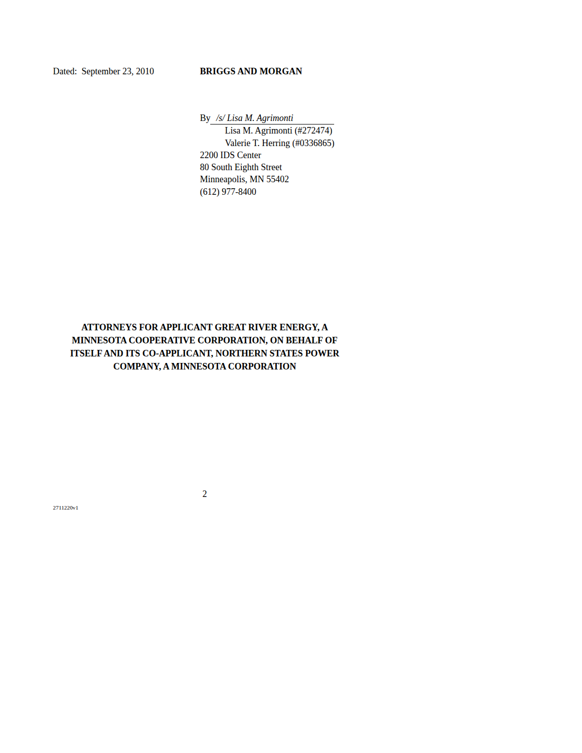Dated: September 23, 2010
BRIGGS AND MORGAN
By/s/ Lisa M. Agrimonti
Lisa M. Agrimonti (#272474)
Valerie T. Herring (#0336865)
2200 IDS Center
80 South Eighth Street
Minneapolis, MN 55402
(612) 977-8400
Attorneys for Applicant Great River Energy, a Minnesota Cooperative Corporation, on behalf of itself and its Co-Applicant, Northern States Power Company, a Minnesota Corporation
2
2711220v1